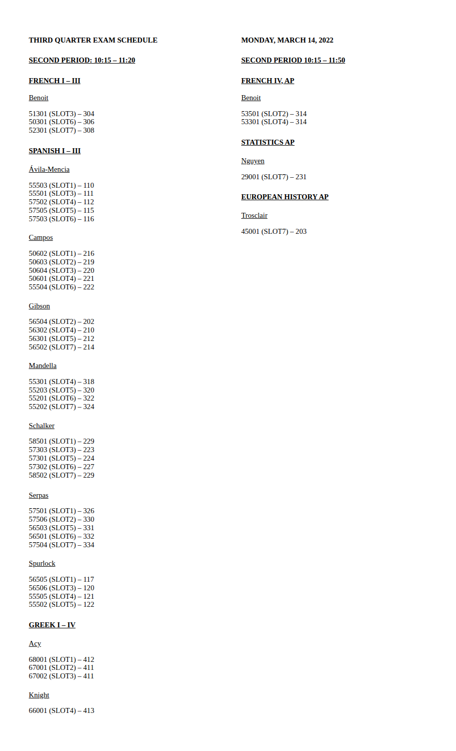Third Quarter Exam Schedule
Second Period: 10:15 – 11:20
French I – III
Benoit
51301 (SLOT3) – 304
50301 (SLOT6) – 306
52301 (SLOT7) – 308
Spanish I – III
Ávila-Mencia
55503 (SLOT1) – 110
55501 (SLOT3) – 111
57502 (SLOT4) – 112
57505 (SLOT5) – 115
57503 (SLOT6) – 116
Campos
50602 (SLOT1) – 216
50603 (SLOT2) – 219
50604 (SLOT3) – 220
50601 (SLOT4) – 221
55504 (SLOT6) – 222
Gibson
56504 (SLOT2) – 202
56302 (SLOT4) – 210
56301 (SLOT5) – 212
56502 (SLOT7) – 214
Mandella
55301 (SLOT4) – 318
55203 (SLOT5) – 320
55201 (SLOT6) – 322
55202 (SLOT7) – 324
Schalker
58501 (SLOT1) – 229
57303 (SLOT3) – 223
57301 (SLOT5) – 224
57302 (SLOT6) – 227
58502 (SLOT7) – 229
Serpas
57501 (SLOT1) – 326
57506 (SLOT2) – 330
56503 (SLOT5) – 331
56501 (SLOT6) – 332
57504 (SLOT7) – 334
Spurlock
56505 (SLOT1) – 117
56506 (SLOT3) – 120
55505 (SLOT4) – 121
55502 (SLOT5) – 122
Greek I – IV
Acy
68001 (SLOT1) – 412
67001 (SLOT2) – 411
67002 (SLOT3) – 411
Knight
66001 (SLOT4) – 413
Monday, March 14, 2022
Second Period 10:15 – 11:50
French IV, AP
Benoit
53501 (SLOT2) – 314
53301 (SLOT4) – 314
Statistics AP
Nguyen
29001 (SLOT7) – 231
European History AP
Trosclair
45001 (SLOT7) – 203